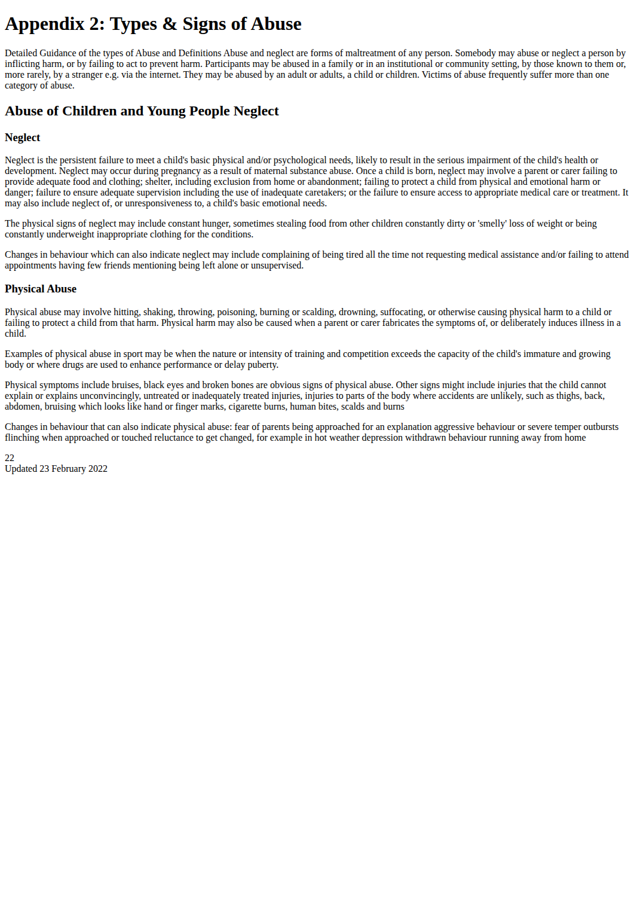Appendix 2: Types & Signs of Abuse
Detailed Guidance of the types of Abuse and Definitions Abuse and neglect are forms of maltreatment of any person. Somebody may abuse or neglect a person by inflicting harm, or by failing to act to prevent harm. Participants may be abused in a family or in an institutional or community setting, by those known to them or, more rarely, by a stranger e.g. via the internet. They may be abused by an adult or adults, a child or children. Victims of abuse frequently suffer more than one category of abuse.
Abuse of Children and Young People Neglect
Neglect
Neglect is the persistent failure to meet a child's basic physical and/or psychological needs, likely to result in the serious impairment of the child's health or development. Neglect may occur during pregnancy as a result of maternal substance abuse. Once a child is born, neglect may involve a parent or carer failing to provide adequate food and clothing; shelter, including exclusion from home or abandonment; failing to protect a child from physical and emotional harm or danger; failure to ensure adequate supervision including the use of inadequate caretakers; or the failure to ensure access to appropriate medical care or treatment. It may also include neglect of, or unresponsiveness to, a child's basic emotional needs.
The physical signs of neglect may include constant hunger, sometimes stealing food from other children constantly dirty or 'smelly' loss of weight or being constantly underweight inappropriate clothing for the conditions.
Changes in behaviour which can also indicate neglect may include complaining of being tired all the time not requesting medical assistance and/or failing to attend appointments having few friends mentioning being left alone or unsupervised.
Physical Abuse
Physical abuse may involve hitting, shaking, throwing, poisoning, burning or scalding, drowning, suffocating, or otherwise causing physical harm to a child or failing to protect a child from that harm. Physical harm may also be caused when a parent or carer fabricates the symptoms of, or deliberately induces illness in a child.
Examples of physical abuse in sport may be when the nature or intensity of training and competition exceeds the capacity of the child's immature and growing body or where drugs are used to enhance performance or delay puberty.
Physical symptoms include bruises, black eyes and broken bones are obvious signs of physical abuse. Other signs might include injuries that the child cannot explain or explains unconvincingly, untreated or inadequately treated injuries, injuries to parts of the body where accidents are unlikely, such as thighs, back, abdomen, bruising which looks like hand or finger marks, cigarette burns, human bites, scalds and burns
Changes in behaviour that can also indicate physical abuse: fear of parents being approached for an explanation aggressive behaviour or severe temper outbursts flinching when approached or touched reluctance to get changed, for example in hot weather depression withdrawn behaviour running away from home
22
Updated 23 February 2022